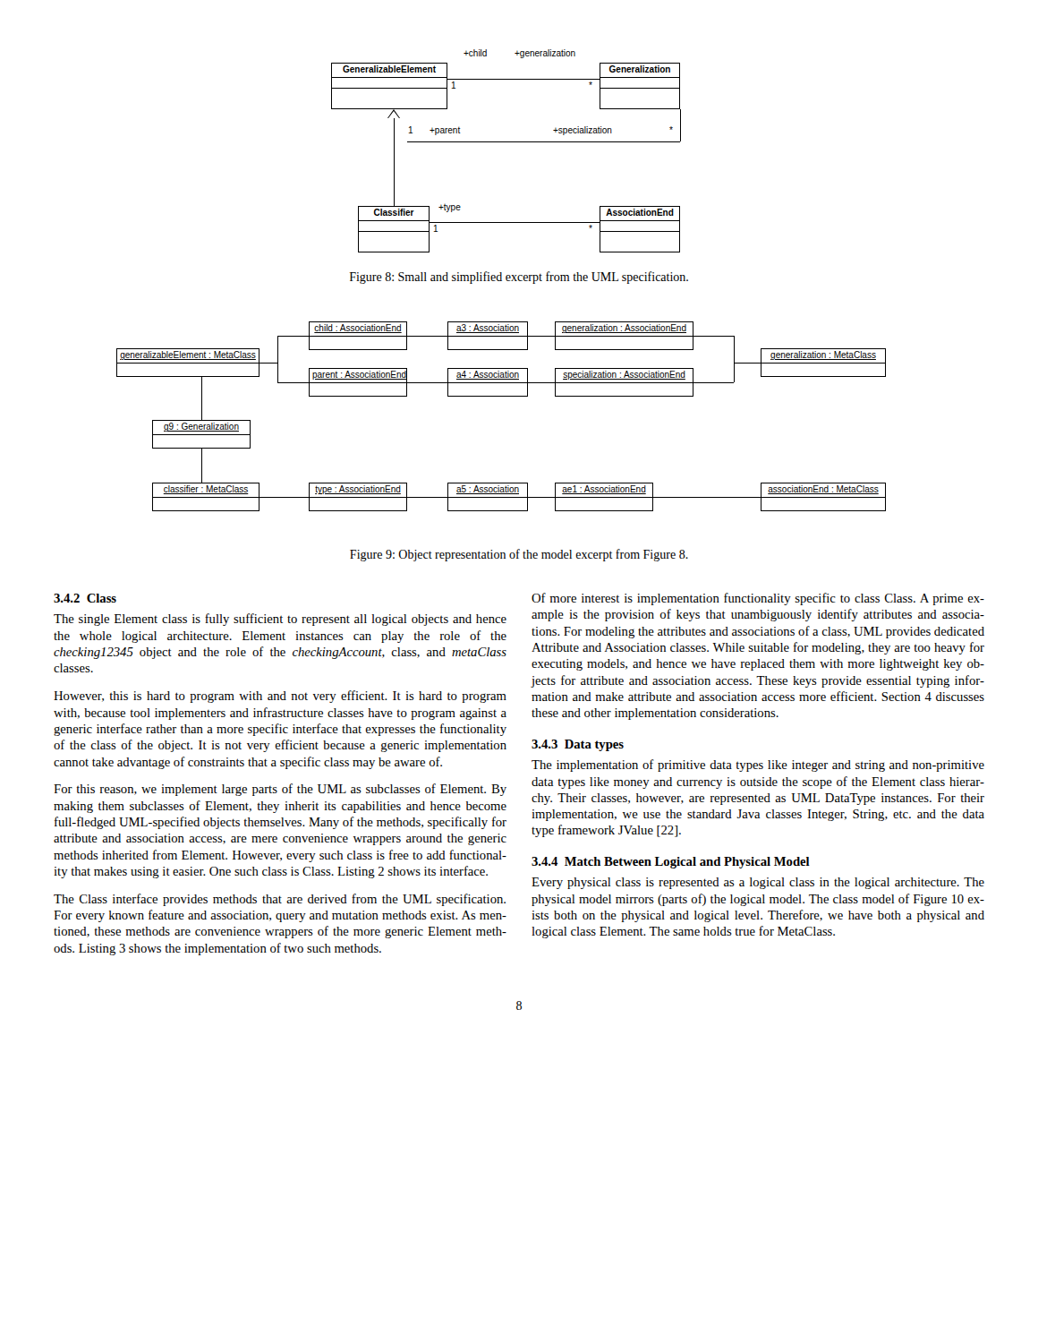GeneralizableElement
Generalization
Classifier
AssociationEnd
+child
+generalization
1
*
+parent
+specialization
1
*
+type
1
*
Figure 8: Small and simplified excerpt from the UML specification.
generalizableElement : MetaClass
child : AssociationEnd
parent : AssociationEnd
a3 : Association
a4 : Association
generalization : AssociationEnd
specialization : AssociationEnd
generalization : MetaClass
g9 : Generalization
classifier : MetaClass
type : AssociationEnd
a5 : Association
ae1 : AssociationEnd
associationEnd : MetaClass
Figure 9: Object representation of the model excerpt from Figure 8.
3.4.2 Class
The single Element class is fully sufficient to represent all logical objects and hence the whole logical architecture. Element instances can play the role of the checking12345 object and the role of the checkingAccount, class, and metaClass classes.
However, this is hard to program with and not very efficient. It is hard to program with, because tool implementers and infrastructure classes have to program against a generic interface rather than a more specific interface that expresses the functionality of the class of the object. It is not very efficient because a generic implementation cannot take advantage of constraints that a specific class may be aware of.
For this reason, we implement large parts of the UML as subclasses of Element. By making them subclasses of Element, they inherit its capabilities and hence become full-fledged UML-specified objects themselves. Many of the methods, specifically for attribute and association access, are mere convenience wrappers around the generic methods inherited from Element. However, every such class is free to add functionality that makes using it easier. One such class is Class. Listing 2 shows its interface.
The Class interface provides methods that are derived from the UML specification. For every known feature and association, query and mutation methods exist. As mentioned, these methods are convenience wrappers of the more generic Element methods. Listing 3 shows the implementation of two such methods.
Of more interest is implementation functionality specific to class Class. A prime example is the provision of keys that unambiguously identify attributes and associations. For modeling the attributes and associations of a class, UML provides dedicated Attribute and Association classes. While suitable for modeling, they are too heavy for executing models, and hence we have replaced them with more lightweight key objects for attribute and association access. These keys provide essential typing information and make attribute and association access more efficient. Section 4 discusses these and other implementation considerations.
3.4.3 Data types
The implementation of primitive data types like integer and string and non-primitive data types like money and currency is outside the scope of the Element class hierarchy. Their classes, however, are represented as UML DataType instances. For their implementation, we use the standard Java classes Integer, String, etc. and the data type framework JValue [22].
3.4.4 Match Between Logical and Physical Model
Every physical class is represented as a logical class in the logical architecture. The physical model mirrors (parts of) the logical model. The class model of Figure 10 exists both on the physical and logical level. Therefore, we have both a physical and logical class Element. The same holds true for MetaClass.
8